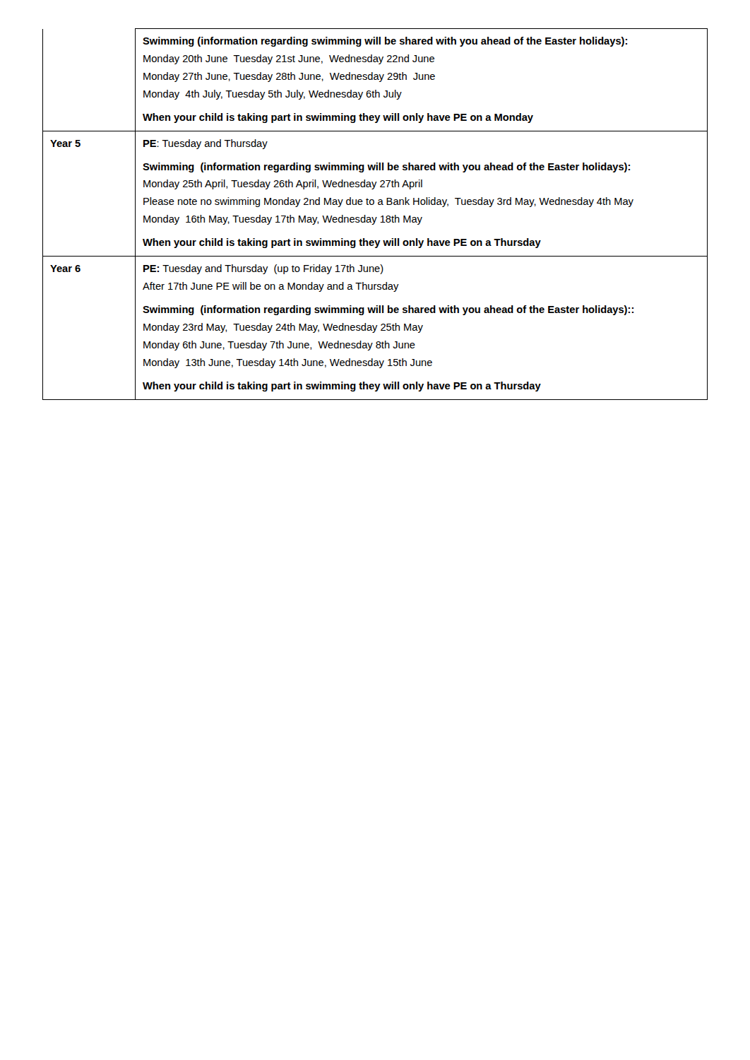| | Swimming (information regarding swimming will be shared with you ahead of the Easter holidays): Monday 20th June Tuesday 21st June, Wednesday 22nd June Monday 27th June, Tuesday 28th June, Wednesday 29th June Monday 4th July, Tuesday 5th July, Wednesday 6th July When your child is taking part in swimming they will only have PE on a Monday |
| Year 5 | PE : Tuesday and Thursday Swimming (information regarding swimming will be shared with you ahead of the Easter holidays): Monday 25th April, Tuesday 26th April, Wednesday 27th April Please note no swimming Monday 2nd May due to a Bank Holiday, Tuesday 3rd May, Wednesday 4th May Monday 16th May, Tuesday 17th May, Wednesday 18th May When your child is taking part in swimming they will only have PE on a Thursday |
| Year 6 | PE: Tuesday and Thursday (up to Friday 17th June) After 17th June PE will be on a Monday and a Thursday Swimming (information regarding swimming will be shared with you ahead of the Easter holidays):: Monday 23rd May, Tuesday 24th May, Wednesday 25th May Monday 6th June, Tuesday 7th June, Wednesday 8th June Monday 13th June, Tuesday 14th June, Wednesday 15th June When your child is taking part in swimming they will only have PE on a Thursday |